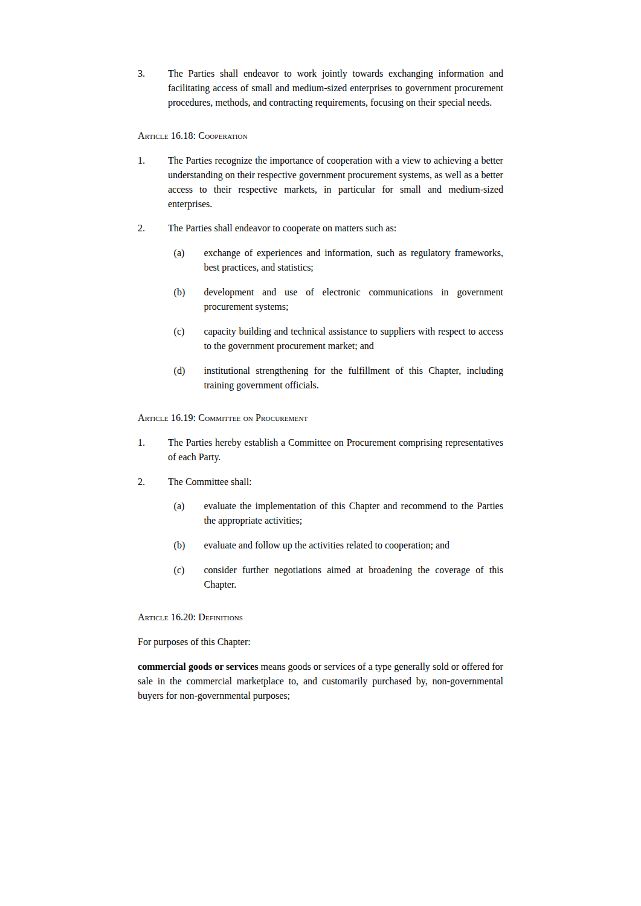3. The Parties shall endeavor to work jointly towards exchanging information and facilitating access of small and medium-sized enterprises to government procurement procedures, methods, and contracting requirements, focusing on their special needs.
Article 16.18: Cooperation
1. The Parties recognize the importance of cooperation with a view to achieving a better understanding on their respective government procurement systems, as well as a better access to their respective markets, in particular for small and medium-sized enterprises.
2. The Parties shall endeavor to cooperate on matters such as:
(a) exchange of experiences and information, such as regulatory frameworks, best practices, and statistics;
(b) development and use of electronic communications in government procurement systems;
(c) capacity building and technical assistance to suppliers with respect to access to the government procurement market; and
(d) institutional strengthening for the fulfillment of this Chapter, including training government officials.
Article 16.19: Committee on Procurement
1. The Parties hereby establish a Committee on Procurement comprising representatives of each Party.
2. The Committee shall:
(a) evaluate the implementation of this Chapter and recommend to the Parties the appropriate activities;
(b) evaluate and follow up the activities related to cooperation; and
(c) consider further negotiations aimed at broadening the coverage of this Chapter.
Article 16.20: Definitions
For purposes of this Chapter:
commercial goods or services means goods or services of a type generally sold or offered for sale in the commercial marketplace to, and customarily purchased by, non-governmental buyers for non-governmental purposes;